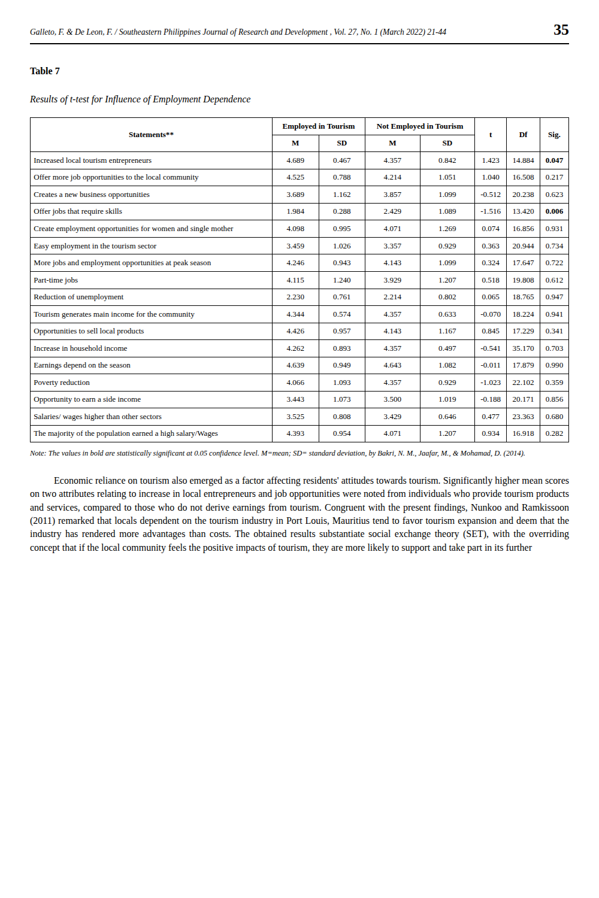Galleto, F. & De Leon, F. / Southeastern Philippines Journal of Research and Development , Vol. 27, No. 1 (March 2022) 21-44 35
Table 7
Results of t-test for Influence of Employment Dependence
| Statements** | Employed in Tourism | Not Employed in Tourism | t | Df | Sig. |
| --- | --- | --- | --- | --- | --- |
| M | SD | M | SD |
| Increased local tourism entrepreneurs | 4.689 | 0.467 | 4.357 | 0.842 | 1.423 | 14.884 | 0.047 |
| Offer more job opportunities to the local community | 4.525 | 0.788 | 4.214 | 1.051 | 1.040 | 16.508 | 0.217 |
| Creates a new business opportunities | 3.689 | 1.162 | 3.857 | 1.099 | -0.512 | 20.238 | 0.623 |
| Offer jobs that require skills | 1.984 | 0.288 | 2.429 | 1.089 | -1.516 | 13.420 | 0.006 |
| Create employment opportunities for women and single mother | 4.098 | 0.995 | 4.071 | 1.269 | 0.074 | 16.856 | 0.931 |
| Easy employment in the tourism sector | 3.459 | 1.026 | 3.357 | 0.929 | 0.363 | 20.944 | 0.734 |
| More jobs and employment opportunities at peak season | 4.246 | 0.943 | 4.143 | 1.099 | 0.324 | 17.647 | 0.722 |
| Part-time jobs | 4.115 | 1.240 | 3.929 | 1.207 | 0.518 | 19.808 | 0.612 |
| Reduction of unemployment | 2.230 | 0.761 | 2.214 | 0.802 | 0.065 | 18.765 | 0.947 |
| Tourism generates main income for the community | 4.344 | 0.574 | 4.357 | 0.633 | -0.070 | 18.224 | 0.941 |
| Opportunities to sell local products | 4.426 | 0.957 | 4.143 | 1.167 | 0.845 | 17.229 | 0.341 |
| Increase in household income | 4.262 | 0.893 | 4.357 | 0.497 | -0.541 | 35.170 | 0.703 |
| Earnings depend on the season | 4.639 | 0.949 | 4.643 | 1.082 | -0.011 | 17.879 | 0.990 |
| Poverty reduction | 4.066 | 1.093 | 4.357 | 0.929 | -1.023 | 22.102 | 0.359 |
| Opportunity to earn a side income | 3.443 | 1.073 | 3.500 | 1.019 | -0.188 | 20.171 | 0.856 |
| Salaries/ wages higher than other sectors | 3.525 | 0.808 | 3.429 | 0.646 | 0.477 | 23.363 | 0.680 |
| The majority of the population earned a high salary/Wages | 4.393 | 0.954 | 4.071 | 1.207 | 0.934 | 16.918 | 0.282 |
Note: The values in bold are statistically significant at 0.05 confidence level. M=mean; SD= standard deviation, by Bakri, N. M., Jaafar, M., & Mohamad, D. (2014).
Economic reliance on tourism also emerged as a factor affecting residents' attitudes towards tourism. Significantly higher mean scores on two attributes relating to increase in local entrepreneurs and job opportunities were noted from individuals who provide tourism products and services, compared to those who do not derive earnings from tourism. Congruent with the present findings, Nunkoo and Ramkissoon (2011) remarked that locals dependent on the tourism industry in Port Louis, Mauritius tend to favor tourism expansion and deem that the industry has rendered more advantages than costs. The obtained results substantiate social exchange theory (SET), with the overriding concept that if the local community feels the positive impacts of tourism, they are more likely to support and take part in its further